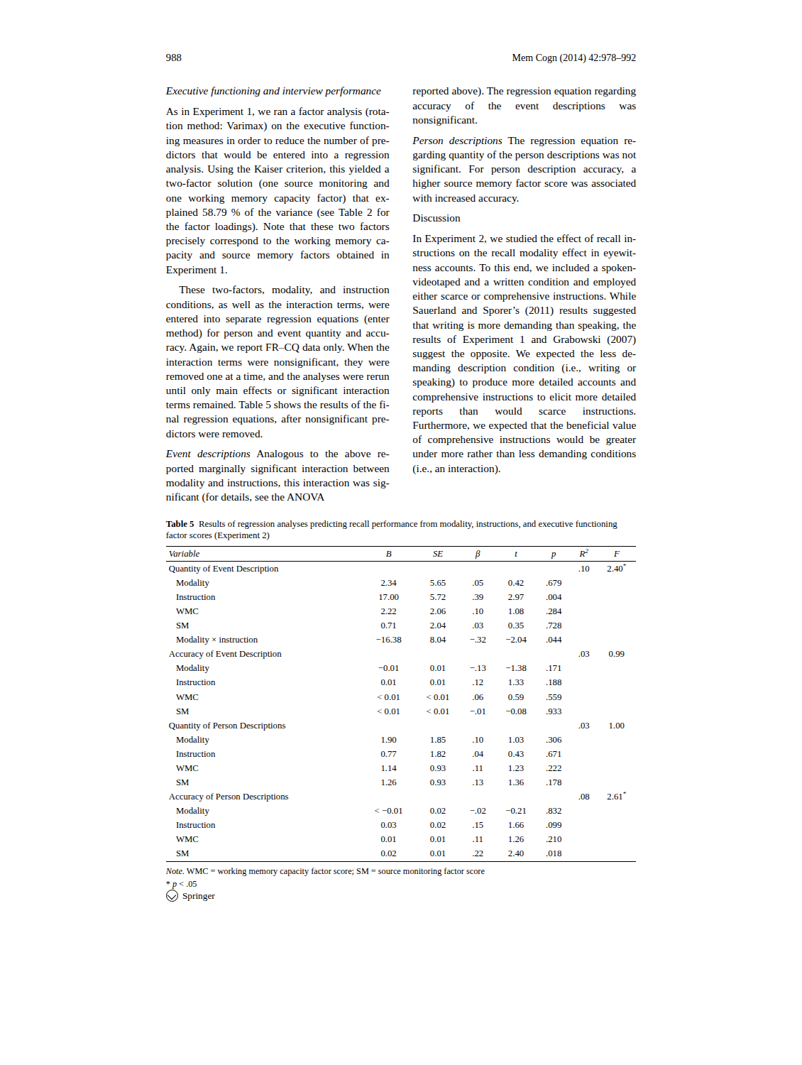988
Mem Cogn (2014) 42:978–992
Executive functioning and interview performance
As in Experiment 1, we ran a factor analysis (rotation method: Varimax) on the executive functioning measures in order to reduce the number of predictors that would be entered into a regression analysis. Using the Kaiser criterion, this yielded a two-factor solution (one source monitoring and one working memory capacity factor) that explained 58.79 % of the variance (see Table 2 for the factor loadings). Note that these two factors precisely correspond to the working memory capacity and source memory factors obtained in Experiment 1.
These two-factors, modality, and instruction conditions, as well as the interaction terms, were entered into separate regression equations (enter method) for person and event quantity and accuracy. Again, we report FR–CQ data only. When the interaction terms were nonsignificant, they were removed one at a time, and the analyses were rerun until only main effects or significant interaction terms remained. Table 5 shows the results of the final regression equations, after nonsignificant predictors were removed.
Event descriptions Analogous to the above reported marginally significant interaction between modality and instructions, this interaction was significant (for details, see the ANOVA
reported above). The regression equation regarding accuracy of the event descriptions was nonsignificant.
Person descriptions The regression equation regarding quantity of the person descriptions was not significant. For person description accuracy, a higher source memory factor score was associated with increased accuracy.
Discussion
In Experiment 2, we studied the effect of recall instructions on the recall modality effect in eyewitness accounts. To this end, we included a spoken-videotaped and a written condition and employed either scarce or comprehensive instructions. While Sauerland and Sporer’s (2011) results suggested that writing is more demanding than speaking, the results of Experiment 1 and Grabowski (2007) suggest the opposite. We expected the less demanding description condition (i.e., writing or speaking) to produce more detailed accounts and comprehensive instructions to elicit more detailed reports than would scarce instructions. Furthermore, we expected that the beneficial value of comprehensive instructions would be greater under more rather than less demanding conditions (i.e., an interaction).
Table 5 Results of regression analyses predicting recall performance from modality, instructions, and executive functioning factor scores (Experiment 2)
| Variable | B | SE | β | t | p | R 2 | F |
| --- | --- | --- | --- | --- | --- | --- | --- |
| Quantity of Event Description | | | | | | .10 | 2.40 * |
| Modality | 2.34 | 5.65 | .05 | 0.42 | .679 | | |
| Instruction | 17.00 | 5.72 | .39 | 2.97 | .004 | | |
| WMC | 2.22 | 2.06 | .10 | 1.08 | .284 | | |
| SM | 0.71 | 2.04 | .03 | 0.35 | .728 | | |
| Modality × instruction | −16.38 | 8.04 | −.32 | −2.04 | .044 | | |
| Accuracy of Event Description | | | | | | .03 | 0.99 |
| Modality | −0.01 | 0.01 | −.13 | −1.38 | .171 | | |
| Instruction | 0.01 | 0.01 | .12 | 1.33 | .188 | | |
| WMC | < 0.01 | < 0.01 | .06 | 0.59 | .559 | | |
| SM | < 0.01 | < 0.01 | −.01 | −0.08 | .933 | | |
| Quantity of Person Descriptions | | | | | | .03 | 1.00 |
| Modality | 1.90 | 1.85 | .10 | 1.03 | .306 | | |
| Instruction | 0.77 | 1.82 | .04 | 0.43 | .671 | | |
| WMC | 1.14 | 0.93 | .11 | 1.23 | .222 | | |
| SM | 1.26 | 0.93 | .13 | 1.36 | .178 | | |
| Accuracy of Person Descriptions | | | | | | .08 | 2.61 * |
| Modality | < −0.01 | 0.02 | −.02 | −0.21 | .832 | | |
| Instruction | 0.03 | 0.02 | .15 | 1.66 | .099 | | |
| WMC | 0.01 | 0.01 | .11 | 1.26 | .210 | | |
| SM | 0.02 | 0.01 | .22 | 2.40 | .018 | | |
Note. WMC = working memory capacity factor score; SM = source monitoring factor score
* p < .05
Springer